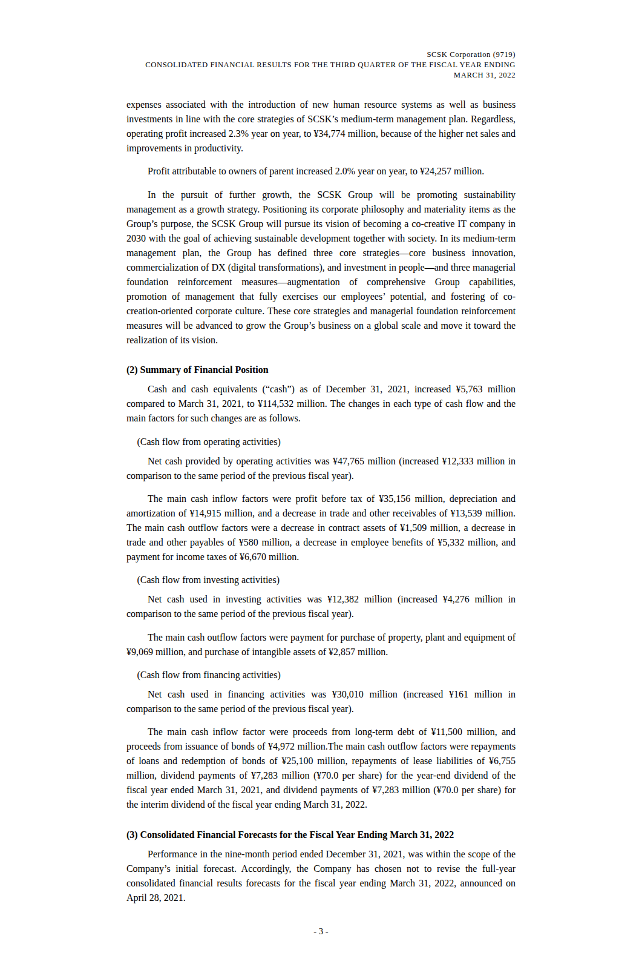SCSK Corporation (9719)
CONSOLIDATED FINANCIAL RESULTS FOR THE THIRD QUARTER OF THE FISCAL YEAR ENDING MARCH 31, 2022
expenses associated with the introduction of new human resource systems as well as business investments in line with the core strategies of SCSK’s medium-term management plan. Regardless, operating profit increased 2.3% year on year, to ¥34,774 million, because of the higher net sales and improvements in productivity.
Profit attributable to owners of parent increased 2.0% year on year, to ¥24,257 million.
In the pursuit of further growth, the SCSK Group will be promoting sustainability management as a growth strategy. Positioning its corporate philosophy and materiality items as the Group’s purpose, the SCSK Group will pursue its vision of becoming a co-creative IT company in 2030 with the goal of achieving sustainable development together with society. In its medium-term management plan, the Group has defined three core strategies—core business innovation, commercialization of DX (digital transformations), and investment in people—and three managerial foundation reinforcement measures—augmentation of comprehensive Group capabilities, promotion of management that fully exercises our employees’ potential, and fostering of co-creation-oriented corporate culture. These core strategies and managerial foundation reinforcement measures will be advanced to grow the Group’s business on a global scale and move it toward the realization of its vision.
(2) Summary of Financial Position
Cash and cash equivalents (“cash”) as of December 31, 2021, increased ¥5,763 million compared to March 31, 2021, to ¥114,532 million. The changes in each type of cash flow and the main factors for such changes are as follows.
(Cash flow from operating activities)
Net cash provided by operating activities was ¥47,765 million (increased ¥12,333 million in comparison to the same period of the previous fiscal year).
The main cash inflow factors were profit before tax of ¥35,156 million, depreciation and amortization of ¥14,915 million, and a decrease in trade and other receivables of ¥13,539 million. The main cash outflow factors were a decrease in contract assets of ¥1,509 million, a decrease in trade and other payables of ¥580 million, a decrease in employee benefits of ¥5,332 million, and payment for income taxes of ¥6,670 million.
(Cash flow from investing activities)
Net cash used in investing activities was ¥12,382 million (increased ¥4,276 million in comparison to the same period of the previous fiscal year).
The main cash outflow factors were payment for purchase of property, plant and equipment of ¥9,069 million, and purchase of intangible assets of ¥2,857 million.
(Cash flow from financing activities)
Net cash used in financing activities was ¥30,010 million (increased ¥161 million in comparison to the same period of the previous fiscal year).
The main cash inflow factor were proceeds from long-term debt of ¥11,500 million, and proceeds from issuance of bonds of ¥4,972 million.The main cash outflow factors were repayments of loans and redemption of bonds of ¥25,100 million, repayments of lease liabilities of ¥6,755 million, dividend payments of ¥7,283 million (¥70.0 per share) for the year-end dividend of the fiscal year ended March 31, 2021, and dividend payments of ¥7,283 million (¥70.0 per share) for the interim dividend of the fiscal year ending March 31, 2022.
(3) Consolidated Financial Forecasts for the Fiscal Year Ending March 31, 2022
Performance in the nine-month period ended December 31, 2021, was within the scope of the Company’s initial forecast. Accordingly, the Company has chosen not to revise the full-year consolidated financial results forecasts for the fiscal year ending March 31, 2022, announced on April 28, 2021.
- 3 -